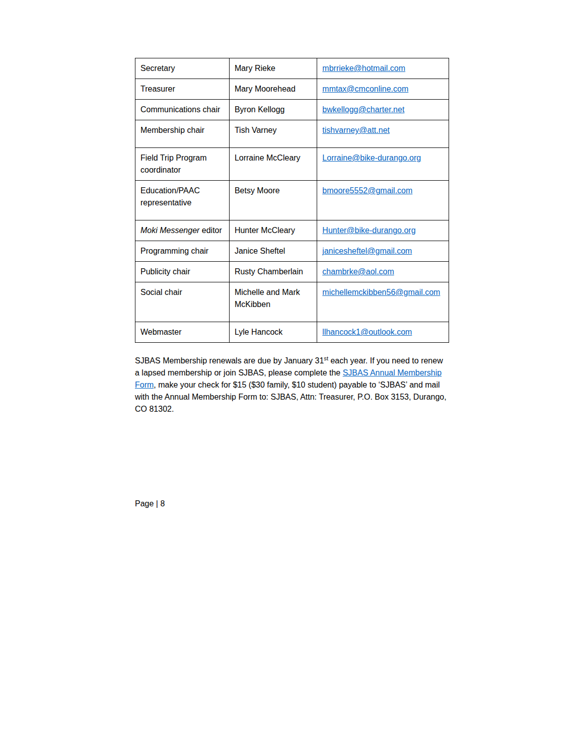| Secretary | Mary Rieke | mbrrieke@hotmail.com |
| Treasurer | Mary Moorehead | mmtax@cmconline.com |
| Communications chair | Byron Kellogg | bwkellogg@charter.net |
| Membership chair | Tish Varney | tishvarney@att.net |
| Field Trip Program coordinator | Lorraine McCleary | Lorraine@bike-durango.org |
| Education/PAAC representative | Betsy Moore | bmoore5552@gmail.com |
| Moki Messenger editor | Hunter McCleary | Hunter@bike-durango.org |
| Programming chair | Janice Sheftel | janicesheftel@gmail.com |
| Publicity chair | Rusty Chamberlain | chambrke@aol.com |
| Social chair | Michelle and Mark McKibben | michellemckibben56@gmail.com |
| Webmaster | Lyle Hancock | llhancock1@outlook.com |
SJBAS Membership renewals are due by January 31st each year. If you need to renew a lapsed membership or join SJBAS, please complete the SJBAS Annual Membership Form, make your check for $15 ($30 family, $10 student) payable to ‘SJBAS’ and mail with the Annual Membership Form to: SJBAS, Attn: Treasurer, P.O. Box 3153, Durango, CO 81302.
Page | 8